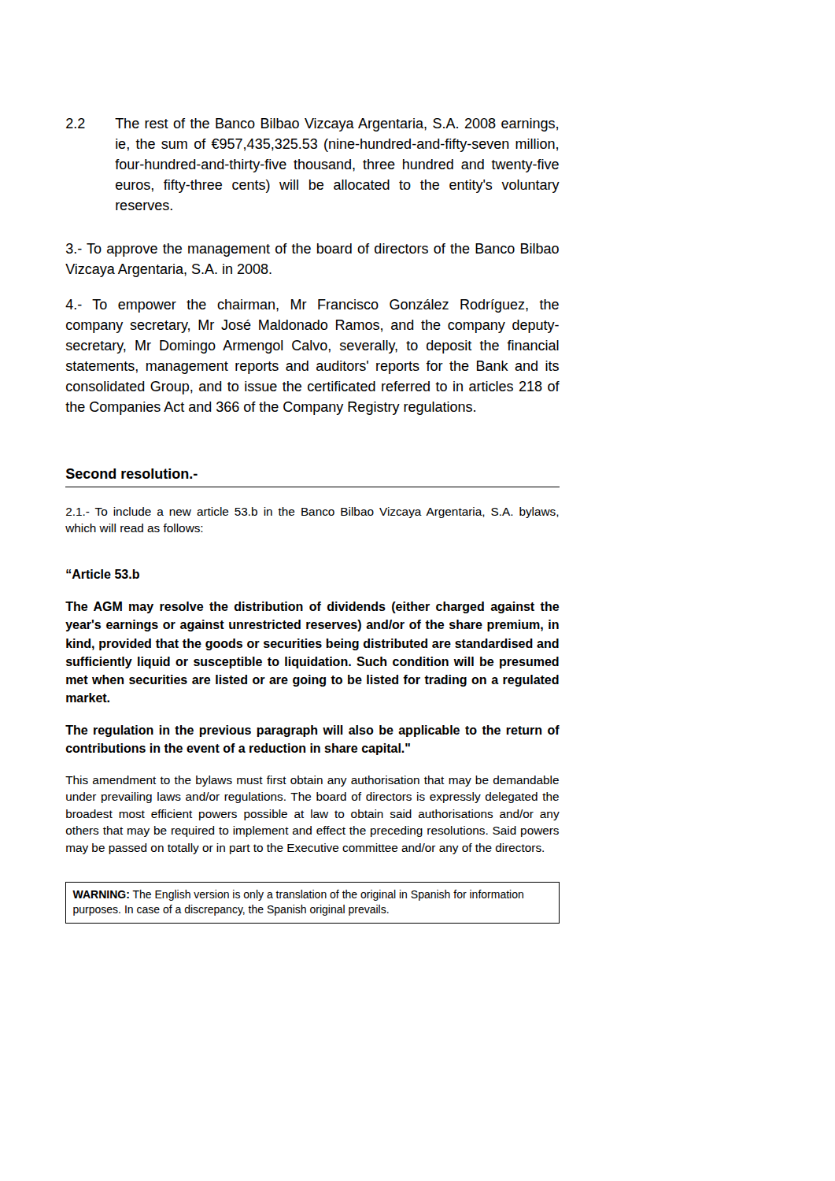2.2
The rest of the Banco Bilbao Vizcaya Argentaria, S.A. 2008 earnings, ie, the sum of €957,435,325.53 (nine-hundred-and-fifty-seven million, four-hundred-and-thirty-five thousand, three hundred and twenty-five euros, fifty-three cents) will be allocated to the entity's voluntary reserves.
3.- To approve the management of the board of directors of the Banco Bilbao Vizcaya Argentaria, S.A. in 2008.
4.- To empower the chairman, Mr Francisco González Rodríguez, the company secretary, Mr José Maldonado Ramos, and the company deputy-secretary, Mr Domingo Armengol Calvo, severally, to deposit the financial statements, management reports and auditors' reports for the Bank and its consolidated Group, and to issue the certificated referred to in articles 218 of the Companies Act and 366 of the Company Registry regulations.
Second resolution.-
2.1.- To include a new article 53.b in the Banco Bilbao Vizcaya Argentaria, S.A. bylaws, which will read as follows:
“Article 53.b
The AGM may resolve the distribution of dividends (either charged against the year's earnings or against unrestricted reserves) and/or of the share premium, in kind, provided that the goods or securities being distributed are standardised and sufficiently liquid or susceptible to liquidation. Such condition will be presumed met when securities are listed or are going to be listed for trading on a regulated market.
The regulation in the previous paragraph will also be applicable to the return of contributions in the event of a reduction in share capital."
This amendment to the bylaws must first obtain any authorisation that may be demandable under prevailing laws and/or regulations. The board of directors is expressly delegated the broadest most efficient powers possible at law to obtain said authorisations and/or any others that may be required to implement and effect the preceding resolutions. Said powers may be passed on totally or in part to the Executive committee and/or any of the directors.
WARNING: The English version is only a translation of the original in Spanish for information purposes. In case of a discrepancy, the Spanish original prevails.